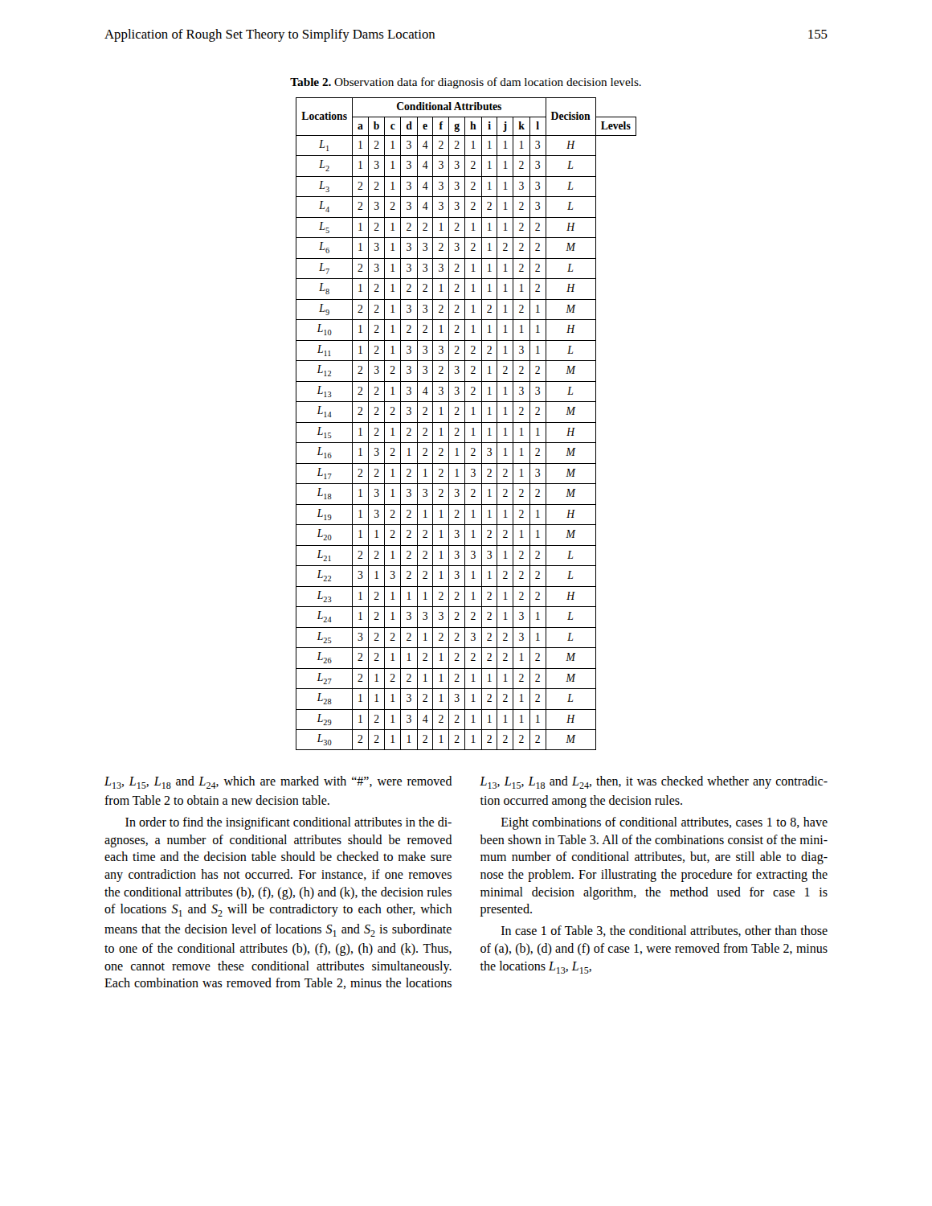Application of Rough Set Theory to Simplify Dams Location 155
Table 2. Observation data for diagnosis of dam location decision levels.
| Locations | Conditional Attributes | Decision |
| --- | --- | --- |
| a | b | c | d | e | f | g | h | i | j | k | l | Levels |
| L 1 | 1 | 2 | 1 | 3 | 4 | 2 | 2 | 1 | 1 | 1 | 1 | 3 | H |
| L 2 | 1 | 3 | 1 | 3 | 4 | 3 | 3 | 2 | 1 | 1 | 2 | 3 | L |
| L 3 | 2 | 2 | 1 | 3 | 4 | 3 | 3 | 2 | 1 | 1 | 3 | 3 | L |
| L 4 | 2 | 3 | 2 | 3 | 4 | 3 | 3 | 2 | 2 | 1 | 2 | 3 | L |
| L 5 | 1 | 2 | 1 | 2 | 2 | 1 | 2 | 1 | 1 | 1 | 2 | 2 | H |
| L 6 | 1 | 3 | 1 | 3 | 3 | 2 | 3 | 2 | 1 | 2 | 2 | 2 | M |
| L 7 | 2 | 3 | 1 | 3 | 3 | 3 | 2 | 1 | 1 | 1 | 2 | 2 | L |
| L 8 | 1 | 2 | 1 | 2 | 2 | 1 | 2 | 1 | 1 | 1 | 1 | 2 | H |
| L 9 | 2 | 2 | 1 | 3 | 3 | 2 | 2 | 1 | 2 | 1 | 2 | 1 | M |
| L 10 | 1 | 2 | 1 | 2 | 2 | 1 | 2 | 1 | 1 | 1 | 1 | 1 | H |
| L 11 | 1 | 2 | 1 | 3 | 3 | 3 | 2 | 2 | 2 | 1 | 3 | 1 | L |
| L 12 | 2 | 3 | 2 | 3 | 3 | 2 | 3 | 2 | 1 | 2 | 2 | 2 | M |
| L 13 | 2 | 2 | 1 | 3 | 4 | 3 | 3 | 2 | 1 | 1 | 3 | 3 | L |
| L 14 | 2 | 2 | 2 | 3 | 2 | 1 | 2 | 1 | 1 | 1 | 2 | 2 | M |
| L 15 | 1 | 2 | 1 | 2 | 2 | 1 | 2 | 1 | 1 | 1 | 1 | 1 | H |
| L 16 | 1 | 3 | 2 | 1 | 2 | 2 | 1 | 2 | 3 | 1 | 1 | 2 | M |
| L 17 | 2 | 2 | 1 | 2 | 1 | 2 | 1 | 3 | 2 | 2 | 1 | 3 | M |
| L 18 | 1 | 3 | 1 | 3 | 3 | 2 | 3 | 2 | 1 | 2 | 2 | 2 | M |
| L 19 | 1 | 3 | 2 | 2 | 1 | 1 | 2 | 1 | 1 | 1 | 2 | 1 | H |
| L 20 | 1 | 1 | 2 | 2 | 2 | 1 | 3 | 1 | 2 | 2 | 1 | 1 | M |
| L 21 | 2 | 2 | 1 | 2 | 2 | 1 | 3 | 3 | 3 | 1 | 2 | 2 | L |
| L 22 | 3 | 1 | 3 | 2 | 2 | 1 | 3 | 1 | 1 | 2 | 2 | 2 | L |
| L 23 | 1 | 2 | 1 | 1 | 1 | 2 | 2 | 1 | 2 | 1 | 2 | 2 | H |
| L 24 | 1 | 2 | 1 | 3 | 3 | 3 | 2 | 2 | 2 | 1 | 3 | 1 | L |
| L 25 | 3 | 2 | 2 | 2 | 1 | 2 | 2 | 3 | 2 | 2 | 3 | 1 | L |
| L 26 | 2 | 2 | 1 | 1 | 2 | 1 | 2 | 2 | 2 | 2 | 1 | 2 | M |
| L 27 | 2 | 1 | 2 | 2 | 1 | 1 | 2 | 1 | 1 | 1 | 2 | 2 | M |
| L 28 | 1 | 1 | 1 | 3 | 2 | 1 | 3 | 1 | 2 | 2 | 1 | 2 | L |
| L 29 | 1 | 2 | 1 | 3 | 4 | 2 | 2 | 1 | 1 | 1 | 1 | 1 | H |
| L 30 | 2 | 2 | 1 | 1 | 2 | 1 | 2 | 1 | 2 | 2 | 2 | 2 | M |
L13, L15, L18 and L24, which are marked with “#”, were removed from Table 2 to obtain a new decision table.
In order to find the insignificant conditional attributes in the diagnoses, a number of conditional attributes should be removed each time and the decision table should be checked to make sure any contradiction has not occurred. For instance, if one removes the conditional attributes (b), (f), (g), (h) and (k), the decision rules of locations S1 and S2 will be contradictory to each other, which means that the decision level of locations S1 and S2 is subordinate to one of the conditional attributes (b), (f), (g), (h) and (k). Thus, one cannot remove these conditional attributes simultaneously. Each combination was removed from Table 2, minus the locations L13, L15, L18 and L24, then, it was checked whether any contradiction occurred among the decision rules.
Eight combinations of conditional attributes, cases 1 to 8, have been shown in Table 3. All of the combinations consist of the minimum number of conditional attributes, but, are still able to diagnose the problem. For illustrating the procedure for extracting the minimal decision algorithm, the method used for case 1 is presented.
In case 1 of Table 3, the conditional attributes, other than those of (a), (b), (d) and (f) of case 1, were removed from Table 2, minus the locations L13, L15,